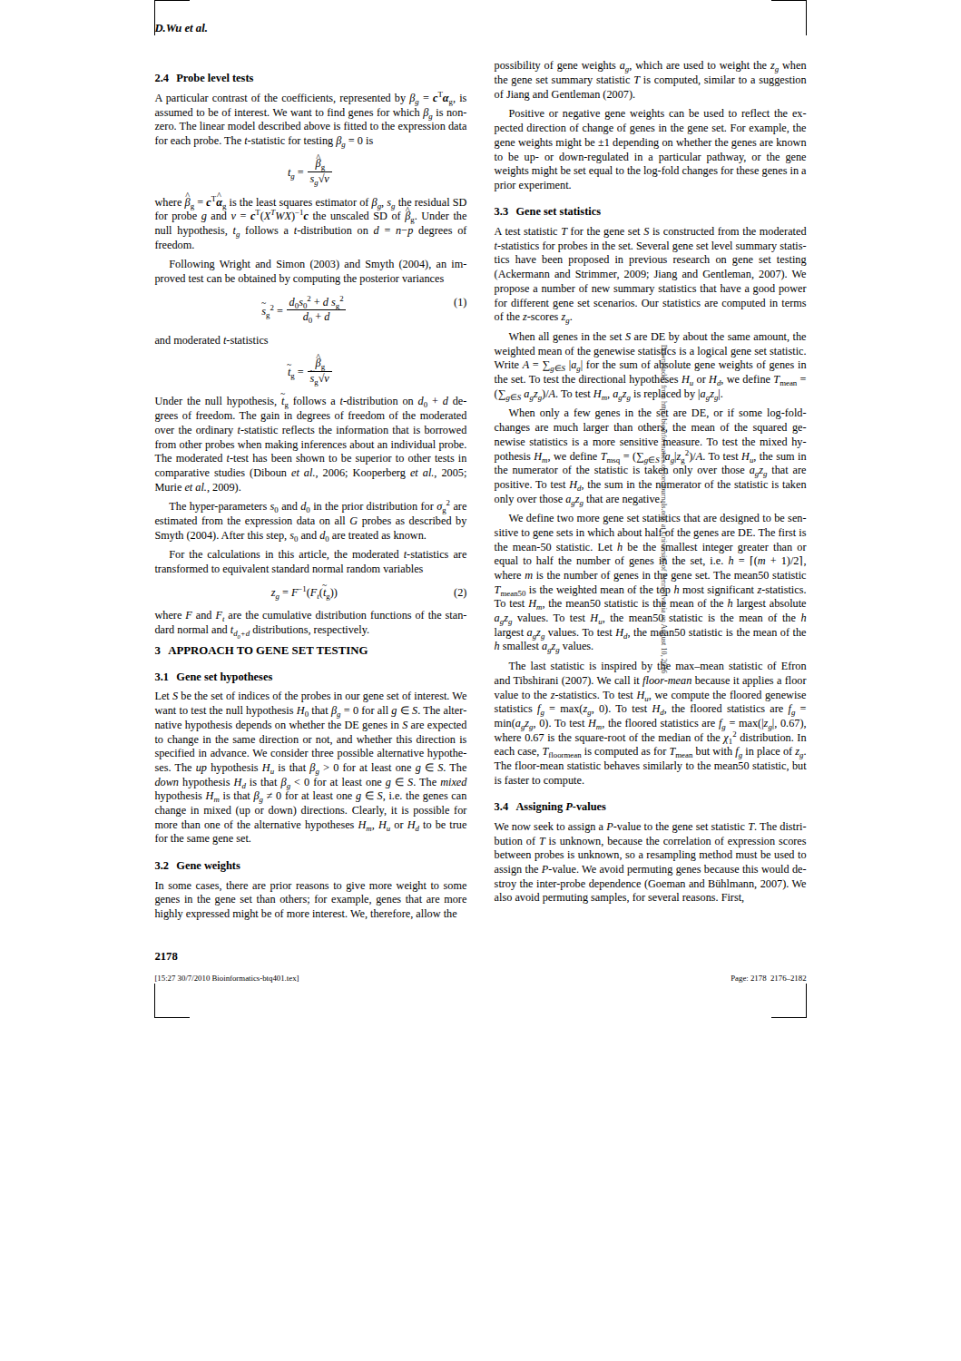Downloaded from http://bioinformatics.oxfordjournals.org/ at University of Pennsylvania on August 10, 2016
D.Wu et al.
2.4 Probe level tests
A particular contrast of the coefficients, represented by βg = cTαg, is assumed to be of interest. We want to find genes for which βg is non-zero. The linear model described above is fitted to the expression data for each probe. The t-statistic for testing βg = 0 is
tg = βg sg v
where βg = cTαg is the least squares estimator of βg, sg the residual SD for probe g and v = cT(XTWX)−1c the unscaled SD of βg. Under the null hypothesis, tg follows a t-distribution on d = n−p degrees of freedom.
Following Wright and Simon (2003) and Smyth (2004), an improved test can be obtained by computing the posterior variances
sg2 = d0s02 + d sg2 d0 + d (1)
and moderated t-statistics
tg = βg sgv
Under the null hypothesis, tg follows a t-distribution on d0 + d degrees of freedom. The gain in degrees of freedom of the moderated over the ordinary t-statistic reflects the information that is borrowed from other probes when making inferences about an individual probe. The moderated t-test has been shown to be superior to other tests in comparative studies (Diboun et al., 2006; Kooperberg et al., 2005; Murie et al., 2009).
The hyper-parameters s0 and d0 in the prior distribution for σg2 are estimated from the expression data on all G probes as described by Smyth (2004). After this step, s0 and d0 are treated as known.
For the calculations in this article, the moderated t-statistics are transformed to equivalent standard normal random variables
zg = F−1(Ft(tg)) (2)
where F and Ft are the cumulative distribution functions of the standard normal and td0+d distributions, respectively.
3 APPROACH TO GENE SET TESTING
3.1 Gene set hypotheses
Let S be the set of indices of the probes in our gene set of interest. We want to test the null hypothesis H0 that βg = 0 for all g ∈ S. The alternative hypothesis depends on whether the DE genes in S are expected to change in the same direction or not, and whether this direction is specified in advance. We consider three possible alternative hypotheses. The up hypothesis Hu is that βg > 0 for at least one g ∈ S. The down hypothesis Hd is that βg < 0 for at least one g ∈ S. The mixed hypothesis Hm is that βg ≠ 0 for at least one g ∈ S, i.e. the genes can change in mixed (up or down) directions. Clearly, it is possible for more than one of the alternative hypotheses Hm, Hu or Hd to be true for the same gene set.
3.2 Gene weights
In some cases, there are prior reasons to give more weight to some genes in the gene set than others; for example, genes that are more highly expressed might be of more interest. We, therefore, allow the
possibility of gene weights ag, which are used to weight the zg when the gene set summary statistic T is computed, similar to a suggestion of Jiang and Gentleman (2007).
Positive or negative gene weights can be used to reflect the expected direction of change of genes in the gene set. For example, the gene weights might be ±1 depending on whether the genes are known to be up- or down-regulated in a particular pathway, or the gene weights might be set equal to the log-fold changes for these genes in a prior experiment.
3.3 Gene set statistics
A test statistic T for the gene set S is constructed from the moderated t-statistics for probes in the set. Several gene set level summary statistics have been proposed in previous research on gene set testing (Ackermann and Strimmer, 2009; Jiang and Gentleman, 2007). We propose a number of new summary statistics that have a good power for different gene set scenarios. Our statistics are computed in terms of the z-scores zg.
When all genes in the set S are DE by about the same amount, the weighted mean of the genewise statistics is a logical gene set statistic. Write A = ∑g∈S |ag| for the sum of absolute gene weights of genes in the set. To test the directional hypotheses Hu or Hd, we define Tmean = (∑g∈S agzg)/A. To test Hm, agzg is replaced by |agzg|.
When only a few genes in the set are DE, or if some log-fold-changes are much larger than others, the mean of the squared genewise statistics is a more sensitive measure. To test the mixed hypothesis Hm, we define Tmsq = (∑g∈S |ag|zg2)/A. To test Hu, the sum in the numerator of the statistic is taken only over those agzg that are positive. To test Hd, the sum in the numerator of the statistic is taken only over those agzg that are negative.
We define two more gene set statistics that are designed to be sensitive to gene sets in which about half of the genes are DE. The first is the mean-50 statistic. Let h be the smallest integer greater than or equal to half the number of genes in the set, i.e. h = ⌈(m + 1)/2⌉, where m is the number of genes in the gene set. The mean50 statistic Tmean50 is the weighted mean of the top h most significant z-statistics. To test Hm, the mean50 statistic is the mean of the h largest absolute agzg values. To test Hu, the mean50 statistic is the mean of the h largest agzg values. To test Hd, the mean50 statistic is the mean of the h smallest agzg values.
The last statistic is inspired by the max–mean statistic of Efron and Tibshirani (2007). We call it floor-mean because it applies a floor value to the z-statistics. To test Hu, we compute the floored genewise statistics fg = max(zg, 0). To test Hd, the floored statistics are fg = min(agzg, 0). To test Hm, the floored statistics are fg = max(|zg|, 0.67), where 0.67 is the square-root of the median of the χ12 distribution. In each case, Tfloormean is computed as for Tmean but with fg in place of zg. The floor-mean statistic behaves similarly to the mean50 statistic, but is faster to compute.
3.4 Assigning P-values
We now seek to assign a P-value to the gene set statistic T. The distribution of T is unknown, because the correlation of expression scores between probes is unknown, so a resampling method must be used to assign the P-value. We avoid permuting genes because this would destroy the inter-probe dependence (Goeman and Bühlmann, 2007). We also avoid permuting samples, for several reasons. First,
2178
[15:27 30/7/2010 Bioinformatics-btq401.tex]
Page: 2178 2176–2182